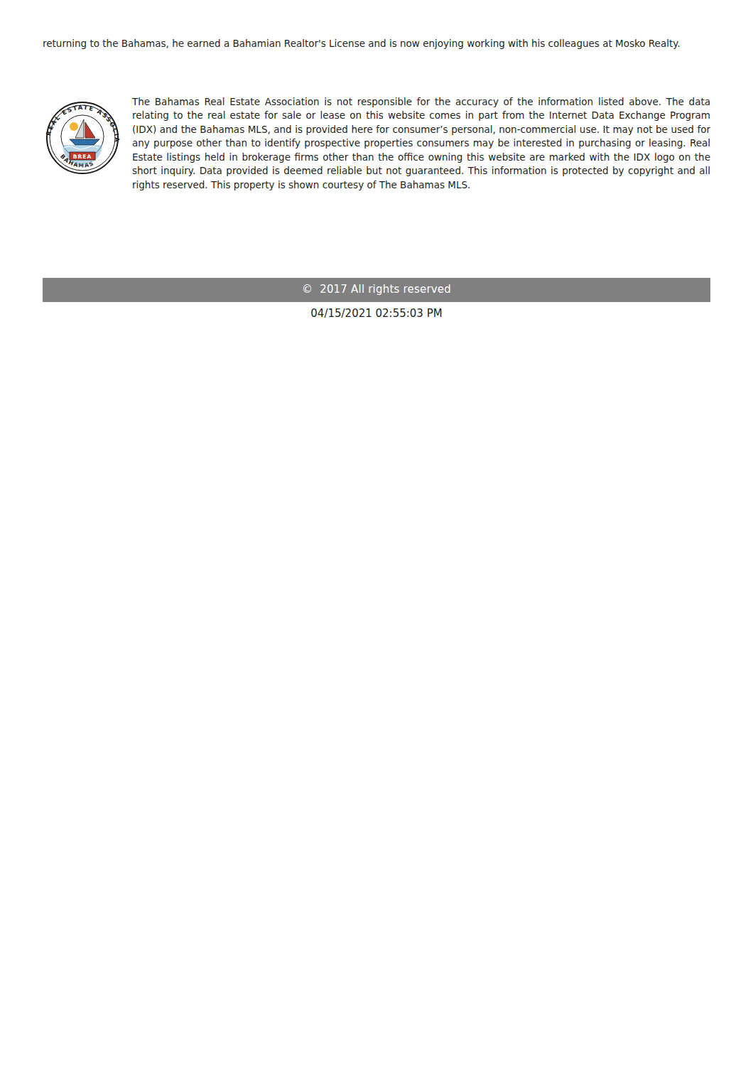returning to the Bahamas, he earned a Bahamian Realtor's License and is now enjoying working with his colleagues at Mosko Realty.
REAL ESTATE ASSOCIATION BAHAMAS BREA
The Bahamas Real Estate Association is not responsible for the accuracy of the information listed above. The data relating to the real estate for sale or lease on this website comes in part from the Internet Data Exchange Program (IDX) and the Bahamas MLS, and is provided here for consumer’s personal, non-commercial use. It may not be used for any purpose other than to identify prospective properties consumers may be interested in purchasing or leasing. Real Estate listings held in brokerage firms other than the office owning this website are marked with the IDX logo on the short inquiry. Data provided is deemed reliable but not guaranteed. This information is protected by copyright and all rights reserved. This property is shown courtesy of The Bahamas MLS.
© 2017 All rights reserved
04/15/2021 02:55:03 PM